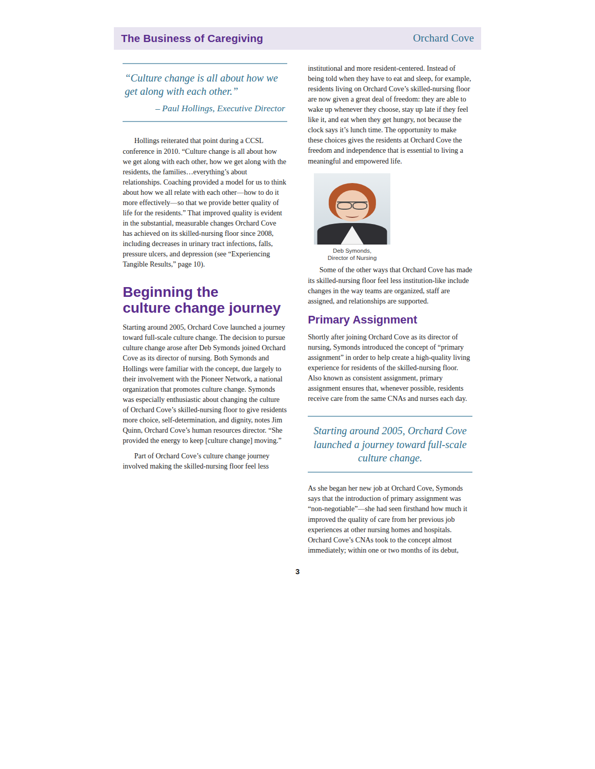The Business of Caregiving
Orchard Cove
“Culture change is all about how we get along with each other.”
– Paul Hollings, Executive Director
Hollings reiterated that point during a CCSL conference in 2010. “Culture change is all about how we get along with each other, how we get along with the residents, the families…everything’s about relationships. Coaching provided a model for us to think about how we all relate with each other—how to do it more effectively—so that we provide better quality of life for the residents.” That improved quality is evident in the substantial, measurable changes Orchard Cove has achieved on its skilled-nursing floor since 2008, including decreases in urinary tract infections, falls, pressure ulcers, and depression (see “Experiencing Tangible Results,” page 10).
Beginning the
culture change journey
Starting around 2005, Orchard Cove launched a journey toward full-scale culture change. The decision to pursue culture change arose after Deb Symonds joined Orchard Cove as its director of nursing. Both Symonds and Hollings were familiar with the concept, due largely to their involvement with the Pioneer Network, a national organization that promotes culture change. Symonds was especially enthusiastic about changing the culture of Orchard Cove’s skilled-nursing floor to give residents more choice, self-determination, and dignity, notes Jim Quinn, Orchard Cove’s human resources director. “She provided the energy to keep [culture change] moving.”
Part of Orchard Cove’s culture change journey involved making the skilled-nursing floor feel less
institutional and more resident-centered. Instead of being told when they have to eat and sleep, for example, residents living on Orchard Cove’s skilled-nursing floor are now given a great deal of freedom: they are able to wake up whenever they choose, stay up late if they feel like it, and eat when they get hungry, not because the clock says it’s lunch time. The opportunity to make these choices gives the residents at Orchard Cove the freedom and independence that is essential to living a meaningful and empowered life.
Deb Symonds,
Director of Nursing
Some of the other ways that Orchard Cove has made its skilled-nursing floor feel less institution-like include changes in the way teams are organized, staff are assigned, and relationships are supported.
Primary Assignment
Shortly after joining Orchard Cove as its director of nursing, Symonds introduced the concept of “primary assignment” in order to help create a high-quality living experience for residents of the skilled-nursing floor. Also known as consistent assignment, primary assignment ensures that, whenever possible, residents receive care from the same CNAs and nurses each day.
Starting around 2005, Orchard Cove launched a journey toward full-scale culture change.
As she began her new job at Orchard Cove, Symonds says that the introduction of primary assignment was “non-negotiable”—she had seen firsthand how much it improved the quality of care from her previous job experiences at other nursing homes and hospitals. Orchard Cove’s CNAs took to the concept almost immediately; within one or two months of its debut,
3